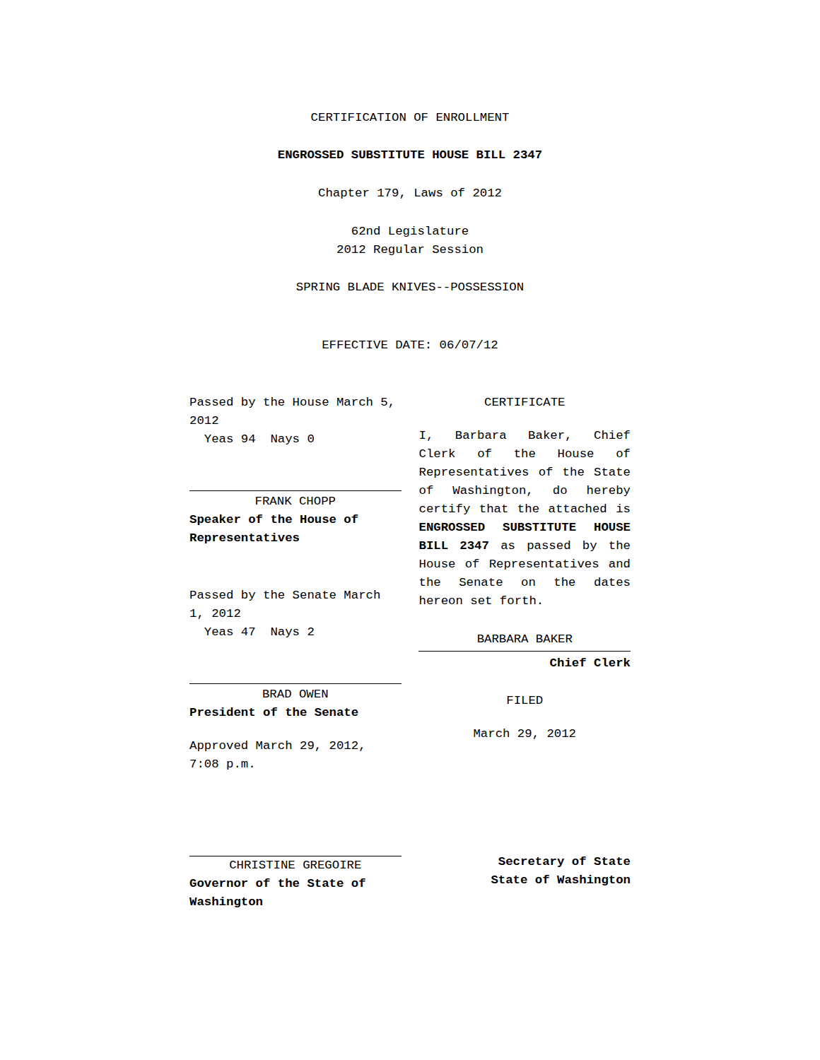CERTIFICATION OF ENROLLMENT
ENGROSSED SUBSTITUTE HOUSE BILL 2347
Chapter 179, Laws of 2012
62nd Legislature
2012 Regular Session
SPRING BLADE KNIVES--POSSESSION
EFFECTIVE DATE: 06/07/12
Passed by the House March 5, 2012
Yeas 94 Nays 0
FRANK CHOPP
Speaker of the House of Representatives
Passed by the Senate March 1, 2012
Yeas 47 Nays 2
BRAD OWEN
President of the Senate
Approved March 29, 2012, 7:08 p.m.
CERTIFICATE
I, Barbara Baker, Chief Clerk of the House of Representatives of the State of Washington, do hereby certify that the attached is ENGROSSED SUBSTITUTE HOUSE BILL 2347 as passed by the House of Representatives and the Senate on the dates hereon set forth.
BARBARA BAKER
Chief Clerk
FILED
March 29, 2012
CHRISTINE GREGOIRE
Governor of the State of Washington
Secretary of State
State of Washington